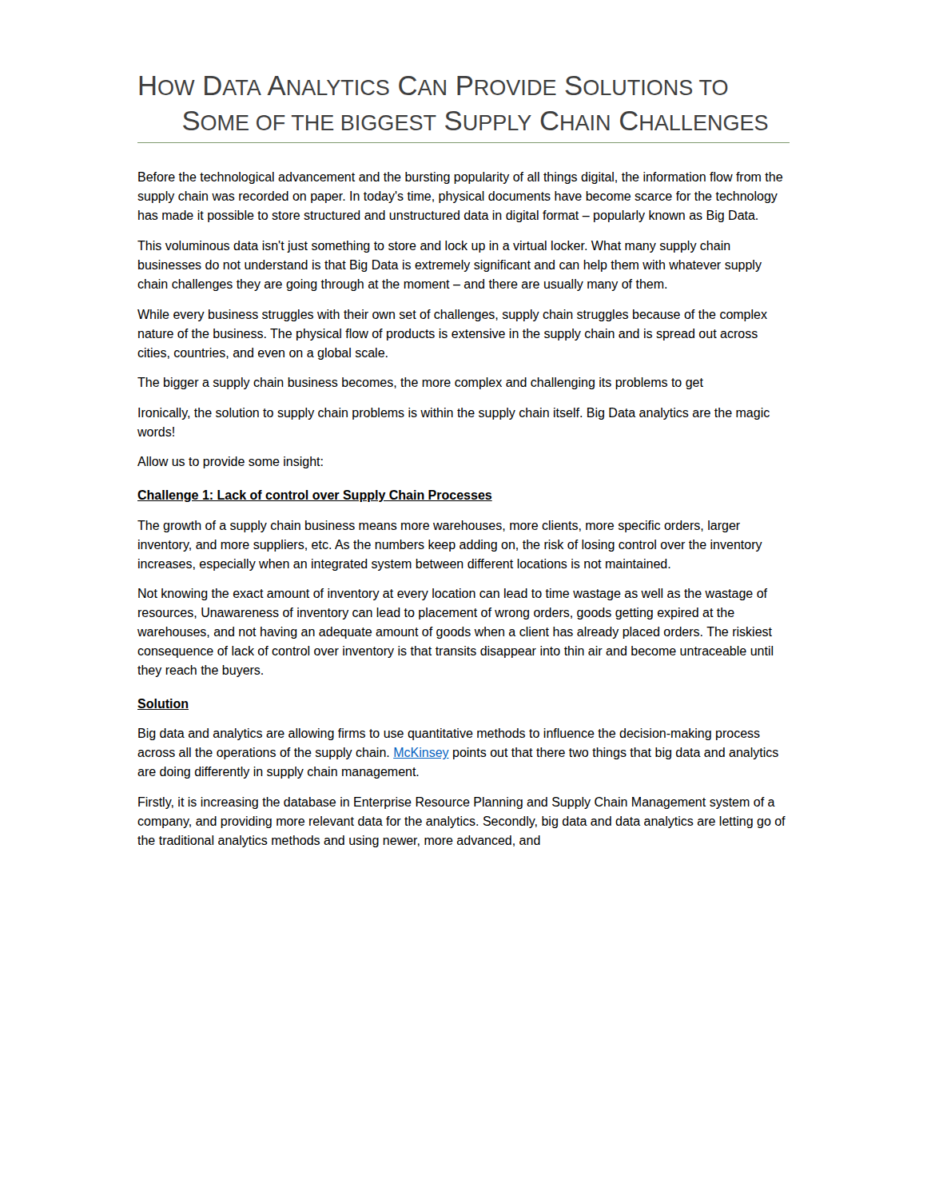HOW DATA ANALYTICS CAN PROVIDE SOLUTIONS TO SOME OF THE BIGGEST SUPPLY CHAIN CHALLENGES
Before the technological advancement and the bursting popularity of all things digital, the information flow from the supply chain was recorded on paper. In today's time, physical documents have become scarce for the technology has made it possible to store structured and unstructured data in digital format – popularly known as Big Data.
This voluminous data isn't just something to store and lock up in a virtual locker. What many supply chain businesses do not understand is that Big Data is extremely significant and can help them with whatever supply chain challenges they are going through at the moment – and there are usually many of them.
While every business struggles with their own set of challenges, supply chain struggles because of the complex nature of the business. The physical flow of products is extensive in the supply chain and is spread out across cities, countries, and even on a global scale.
The bigger a supply chain business becomes, the more complex and challenging its problems to get
Ironically, the solution to supply chain problems is within the supply chain itself. Big Data analytics are the magic words!
Allow us to provide some insight:
Challenge 1: Lack of control over Supply Chain Processes
The growth of a supply chain business means more warehouses, more clients, more specific orders, larger inventory, and more suppliers, etc. As the numbers keep adding on, the risk of losing control over the inventory increases, especially when an integrated system between different locations is not maintained.
Not knowing the exact amount of inventory at every location can lead to time wastage as well as the wastage of resources, Unawareness of inventory can lead to placement of wrong orders, goods getting expired at the warehouses, and not having an adequate amount of goods when a client has already placed orders. The riskiest consequence of lack of control over inventory is that transits disappear into thin air and become untraceable until they reach the buyers.
Solution
Big data and analytics are allowing firms to use quantitative methods to influence the decision-making process across all the operations of the supply chain. McKinsey points out that there two things that big data and analytics are doing differently in supply chain management.
Firstly, it is increasing the database in Enterprise Resource Planning and Supply Chain Management system of a company, and providing more relevant data for the analytics. Secondly, big data and data analytics are letting go of the traditional analytics methods and using newer, more advanced, and